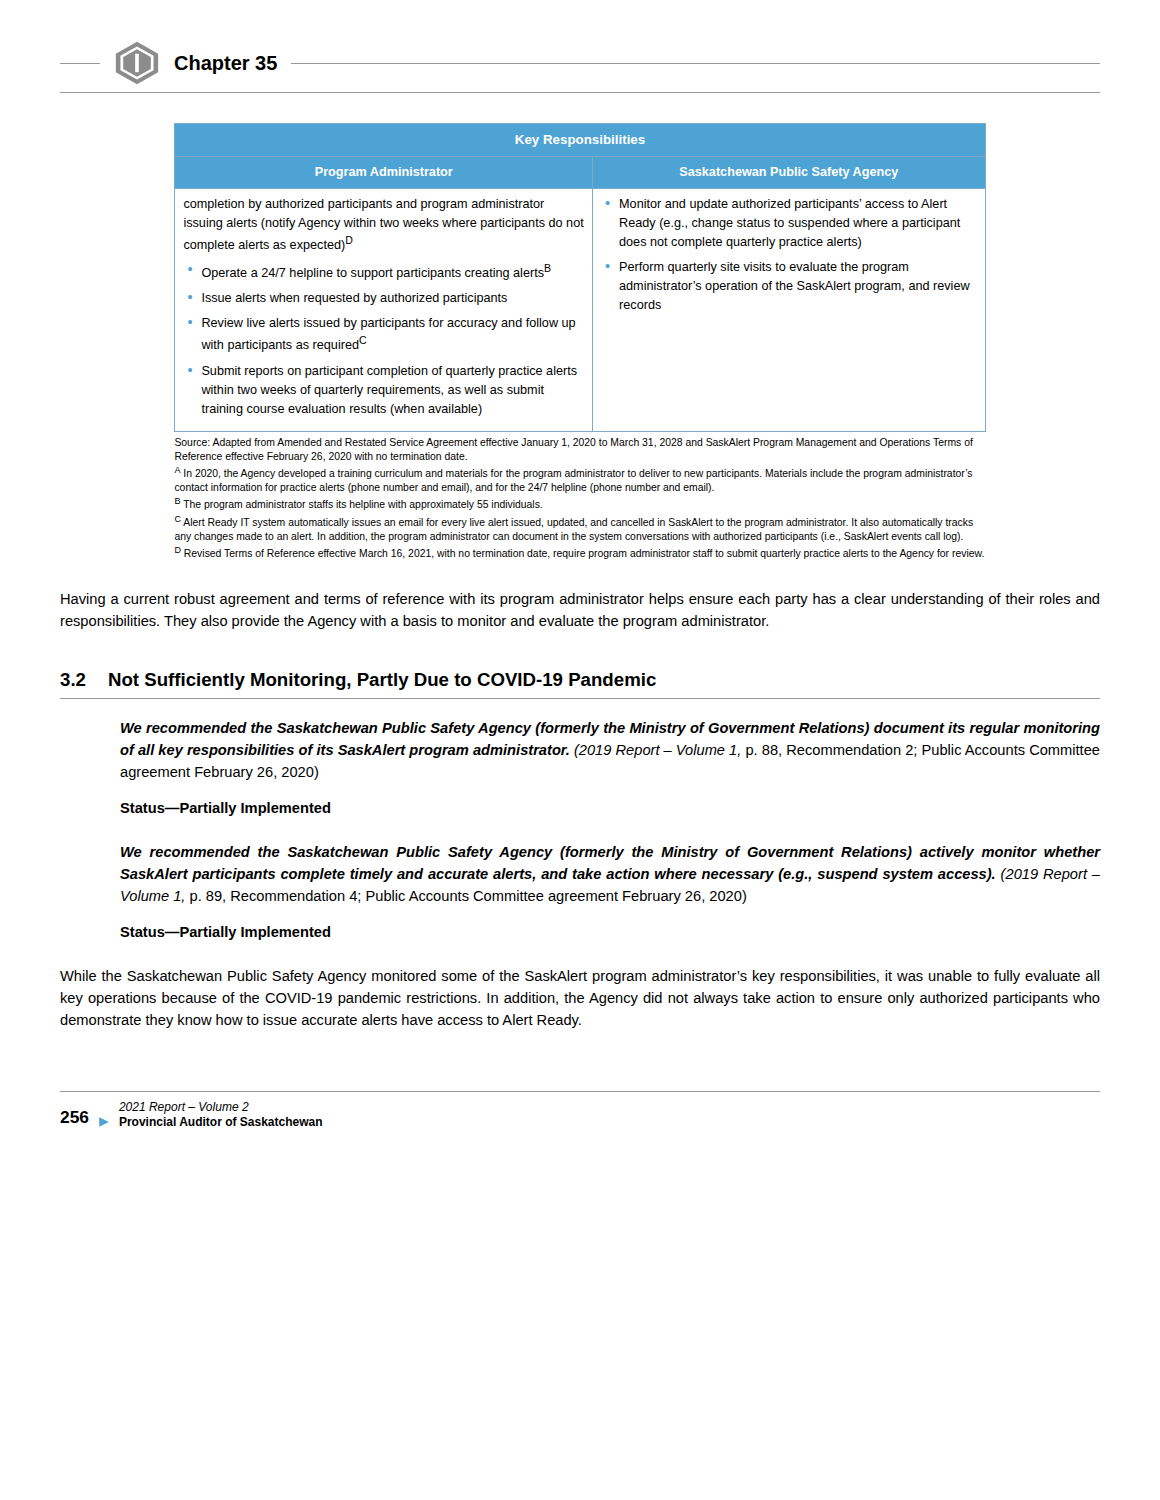Chapter 35
| Key Responsibilities |
| --- |
| Program Administrator | Saskatchewan Public Safety Agency |
| completion by authorized participants and program administrator issuing alerts (notify Agency within two weeks where participants do not complete alerts as expected) D Operate a 24/7 helpline to support participants creating alerts B Issue alerts when requested by authorized participants Review live alerts issued by participants for accuracy and follow up with participants as required C Submit reports on participant completion of quarterly practice alerts within two weeks of quarterly requirements, as well as submit training course evaluation results (when available) | Monitor and update authorized participants’ access to Alert Ready (e.g., change status to suspended where a participant does not complete quarterly practice alerts) Perform quarterly site visits to evaluate the program administrator’s operation of the SaskAlert program, and review records |
Source: Adapted from Amended and Restated Service Agreement effective January 1, 2020 to March 31, 2028 and SaskAlert Program Management and Operations Terms of Reference effective February 26, 2020 with no termination date.
A In 2020, the Agency developed a training curriculum and materials for the program administrator to deliver to new participants. Materials include the program administrator’s contact information for practice alerts (phone number and email), and for the 24/7 helpline (phone number and email).
B The program administrator staffs its helpline with approximately 55 individuals.
C Alert Ready IT system automatically issues an email for every live alert issued, updated, and cancelled in SaskAlert to the program administrator. It also automatically tracks any changes made to an alert. In addition, the program administrator can document in the system conversations with authorized participants (i.e., SaskAlert events call log).
D Revised Terms of Reference effective March 16, 2021, with no termination date, require program administrator staff to submit quarterly practice alerts to the Agency for review.
Having a current robust agreement and terms of reference with its program administrator helps ensure each party has a clear understanding of their roles and responsibilities. They also provide the Agency with a basis to monitor and evaluate the program administrator.
3.2 Not Sufficiently Monitoring, Partly Due to COVID-19 Pandemic
We recommended the Saskatchewan Public Safety Agency (formerly the Ministry of Government Relations) document its regular monitoring of all key responsibilities of its SaskAlert program administrator. (2019 Report – Volume 1, p. 88, Recommendation 2; Public Accounts Committee agreement February 26, 2020)
Status—Partially Implemented
We recommended the Saskatchewan Public Safety Agency (formerly the Ministry of Government Relations) actively monitor whether SaskAlert participants complete timely and accurate alerts, and take action where necessary (e.g., suspend system access). (2019 Report – Volume 1, p. 89, Recommendation 4; Public Accounts Committee agreement February 26, 2020)
Status—Partially Implemented
While the Saskatchewan Public Safety Agency monitored some of the SaskAlert program administrator’s key responsibilities, it was unable to fully evaluate all key operations because of the COVID-19 pandemic restrictions. In addition, the Agency did not always take action to ensure only authorized participants who demonstrate they know how to issue accurate alerts have access to Alert Ready.
256 ▸ 2021 Report – Volume 2
Provincial Auditor of Saskatchewan